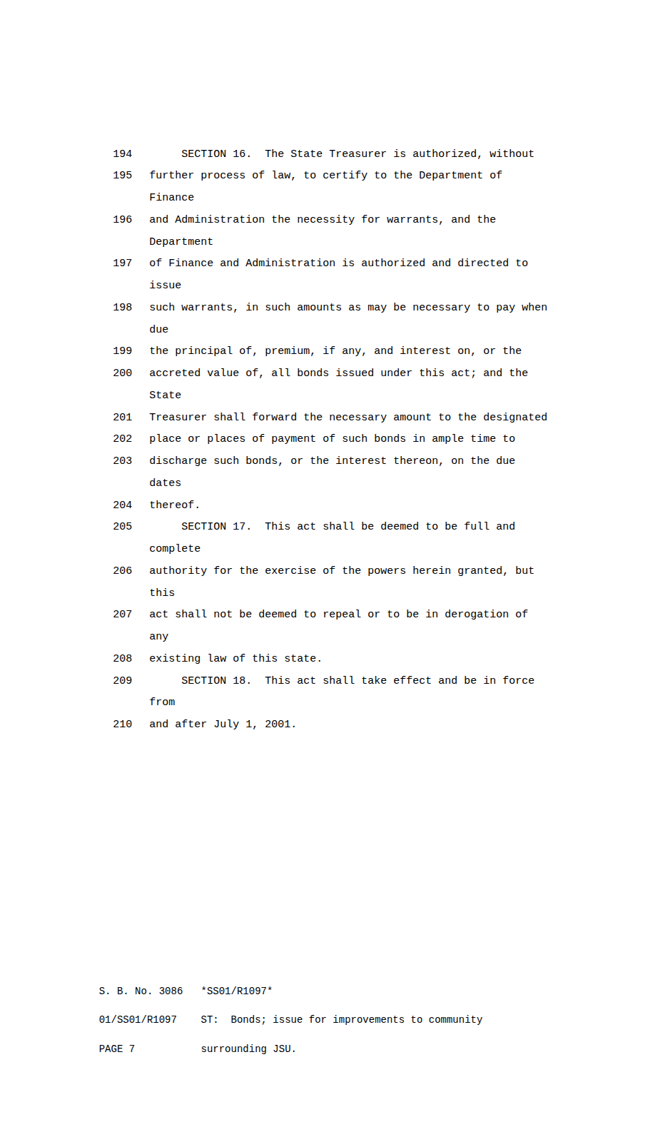194 SECTION 16. The State Treasurer is authorized, without
195 further process of law, to certify to the Department of Finance
196 and Administration the necessity for warrants, and the Department
197 of Finance and Administration is authorized and directed to issue
198 such warrants, in such amounts as may be necessary to pay when due
199 the principal of, premium, if any, and interest on, or the
200 accreted value of, all bonds issued under this act; and the State
201 Treasurer shall forward the necessary amount to the designated
202 place or places of payment of such bonds in ample time to
203 discharge such bonds, or the interest thereon, on the due dates
204 thereof.
205 SECTION 17. This act shall be deemed to be full and complete
206 authority for the exercise of the powers herein granted, but this
207 act shall not be deemed to repeal or to be in derogation of any
208 existing law of this state.
209 SECTION 18. This act shall take effect and be in force from
210 and after July 1, 2001.
S. B. No. 3086
*SS01/R1097*
01/SS01/R1097
ST: Bonds; issue for improvements to community
PAGE 7
surrounding JSU.